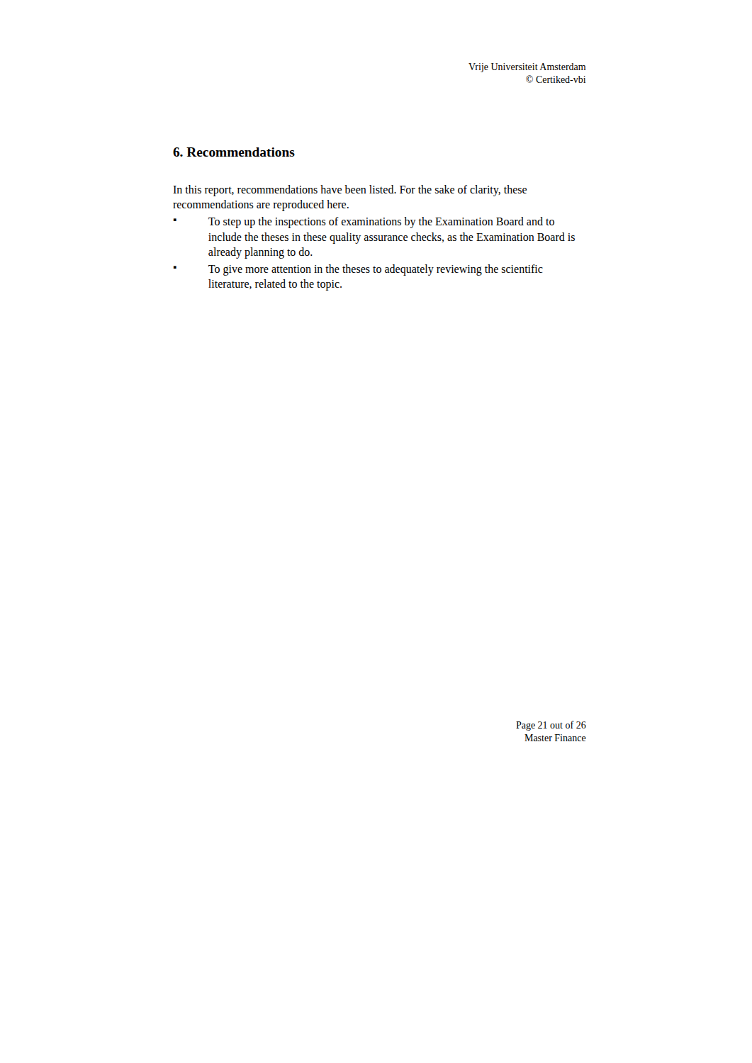Vrije Universiteit Amsterdam
© Certiked-vbi
6. Recommendations
In this report, recommendations have been listed. For the sake of clarity, these recommendations are reproduced here.
To step up the inspections of examinations by the Examination Board and to include the theses in these quality assurance checks, as the Examination Board is already planning to do.
To give more attention in the theses to adequately reviewing the scientific literature, related to the topic.
Page 21 out of 26
Master Finance